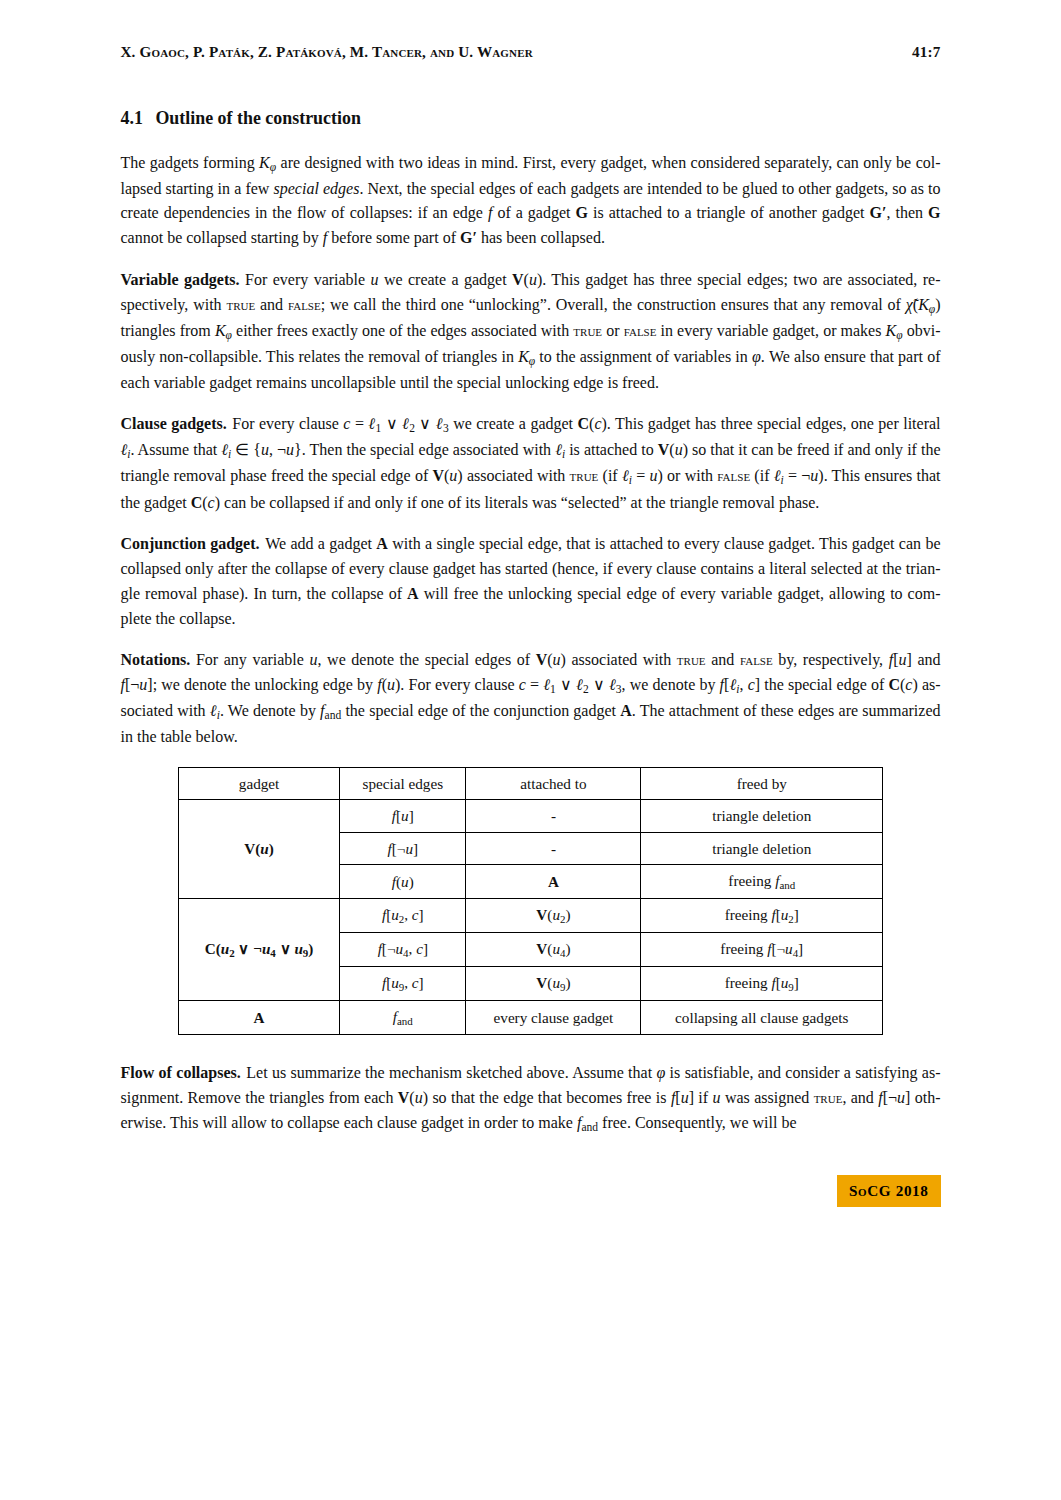X. Goaoc, P. Paták, Z. Patáková, M. Tancer, and U. Wagner 41:7
4.1 Outline of the construction
The gadgets forming Kφ are designed with two ideas in mind. First, every gadget, when considered separately, can only be collapsed starting in a few special edges. Next, the special edges of each gadgets are intended to be glued to other gadgets, so as to create dependencies in the flow of collapses: if an edge f of a gadget G is attached to a triangle of another gadget G′, then G cannot be collapsed starting by f before some part of G′ has been collapsed.
Variable gadgets. For every variable u we create a gadget V(u). This gadget has three special edges; two are associated, respectively, with true and false; we call the third one “unlocking”. Overall, the construction ensures that any removal of χ̃(Kφ) triangles from Kφ either frees exactly one of the edges associated with true or false in every variable gadget, or makes Kφ obviously non-collapsible. This relates the removal of triangles in Kφ to the assignment of variables in φ. We also ensure that part of each variable gadget remains uncollapsible until the special unlocking edge is freed.
Clause gadgets. For every clause c = ℓ1 ∨ ℓ2 ∨ ℓ3 we create a gadget C(c). This gadget has three special edges, one per literal ℓi. Assume that ℓi ∈ {u, ¬u}. Then the special edge associated with ℓi is attached to V(u) so that it can be freed if and only if the triangle removal phase freed the special edge of V(u) associated with true (if ℓi = u) or with false (if ℓi = ¬u). This ensures that the gadget C(c) can be collapsed if and only if one of its literals was “selected” at the triangle removal phase.
Conjunction gadget. We add a gadget A with a single special edge, that is attached to every clause gadget. This gadget can be collapsed only after the collapse of every clause gadget has started (hence, if every clause contains a literal selected at the triangle removal phase). In turn, the collapse of A will free the unlocking special edge of every variable gadget, allowing to complete the collapse.
Notations. For any variable u, we denote the special edges of V(u) associated with true and false by, respectively, f[u] and f[¬u]; we denote the unlocking edge by f(u). For every clause c = ℓ1 ∨ ℓ2 ∨ ℓ3, we denote by f[ℓi, c] the special edge of C(c) associated with ℓi. We denote by fand the special edge of the conjunction gadget A. The attachment of these edges are summarized in the table below.
| gadget | special edges | attached to | freed by |
| --- | --- | --- | --- |
| V ( u ) | f [ u ] | - | triangle deletion |
| f [¬ u ] | - | triangle deletion |
| f ( u ) | A | freeing f and |
| C ( u 2 ∨ ¬ u 4 ∨ u 9 ) | f [ u 2 , c ] | V ( u 2 ) | freeing f [ u 2 ] |
| f [¬ u 4 , c ] | V ( u 4 ) | freeing f [¬ u 4 ] |
| f [ u 9 , c ] | V ( u 9 ) | freeing f [ u 9 ] |
| A | f and | every clause gadget | collapsing all clause gadgets |
Flow of collapses. Let us summarize the mechanism sketched above. Assume that φ is satisfiable, and consider a satisfying assignment. Remove the triangles from each V(u) so that the edge that becomes free is f[u] if u was assigned true, and f[¬u] otherwise. This will allow to collapse each clause gadget in order to make fand free. Consequently, we will be
SoCG 2018